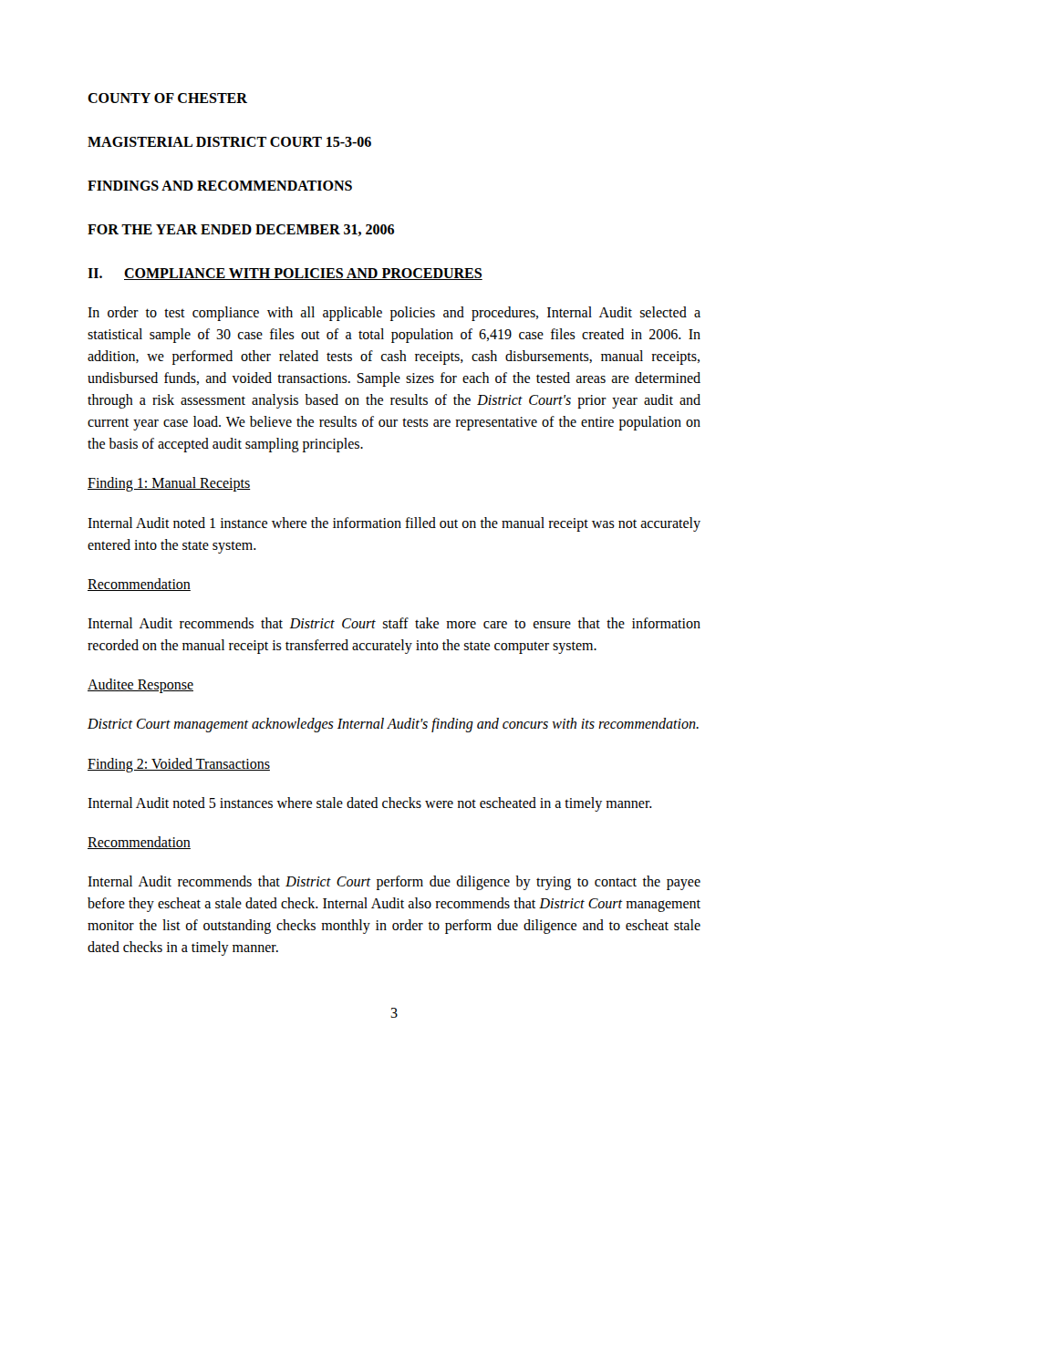COUNTY OF CHESTER
MAGISTERIAL DISTRICT COURT 15-3-06
FINDINGS AND RECOMMENDATIONS
FOR THE YEAR ENDED DECEMBER 31, 2006
II. COMPLIANCE WITH POLICIES AND PROCEDURES
In order to test compliance with all applicable policies and procedures, Internal Audit selected a statistical sample of 30 case files out of a total population of 6,419 case files created in 2006. In addition, we performed other related tests of cash receipts, cash disbursements, manual receipts, undisbursed funds, and voided transactions. Sample sizes for each of the tested areas are determined through a risk assessment analysis based on the results of the District Court's prior year audit and current year case load. We believe the results of our tests are representative of the entire population on the basis of accepted audit sampling principles.
Finding 1: Manual Receipts
Internal Audit noted 1 instance where the information filled out on the manual receipt was not accurately entered into the state system.
Recommendation
Internal Audit recommends that District Court staff take more care to ensure that the information recorded on the manual receipt is transferred accurately into the state computer system.
Auditee Response
District Court management acknowledges Internal Audit's finding and concurs with its recommendation.
Finding 2: Voided Transactions
Internal Audit noted 5 instances where stale dated checks were not escheated in a timely manner.
Recommendation
Internal Audit recommends that District Court perform due diligence by trying to contact the payee before they escheat a stale dated check. Internal Audit also recommends that District Court management monitor the list of outstanding checks monthly in order to perform due diligence and to escheat stale dated checks in a timely manner.
3